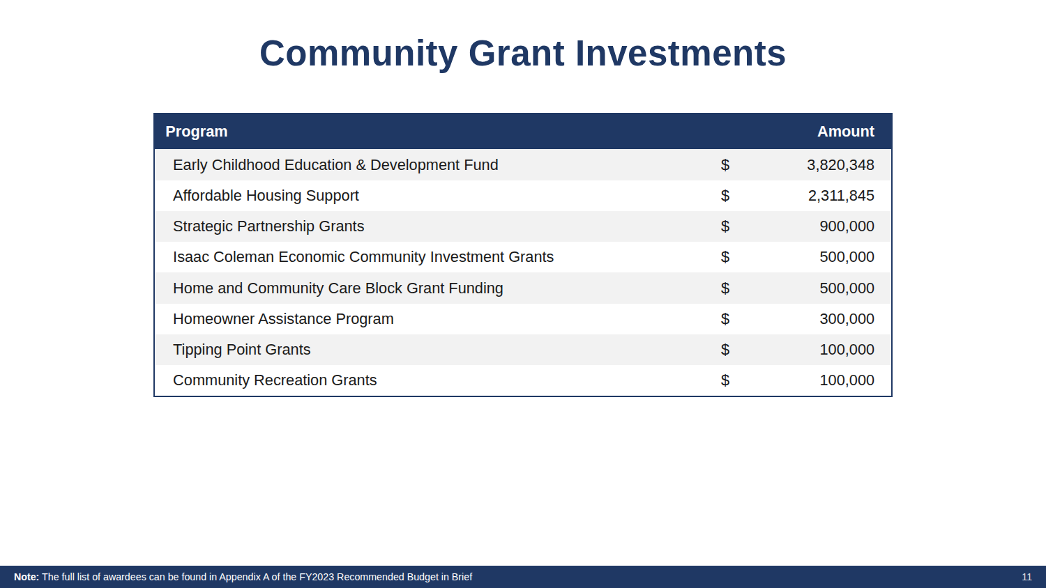Community Grant Investments
| Program | Amount |
| --- | --- |
| Early Childhood Education & Development Fund | $ | 3,820,348 |
| Affordable Housing Support | $ | 2,311,845 |
| Strategic Partnership Grants | $ | 900,000 |
| Isaac Coleman Economic Community Investment Grants | $ | 500,000 |
| Home and Community Care Block Grant Funding | $ | 500,000 |
| Homeowner Assistance Program | $ | 300,000 |
| Tipping Point Grants | $ | 100,000 |
| Community Recreation Grants | $ | 100,000 |
Note: The full list of awardees can be found in Appendix A of the FY2023 Recommended Budget in Brief
11